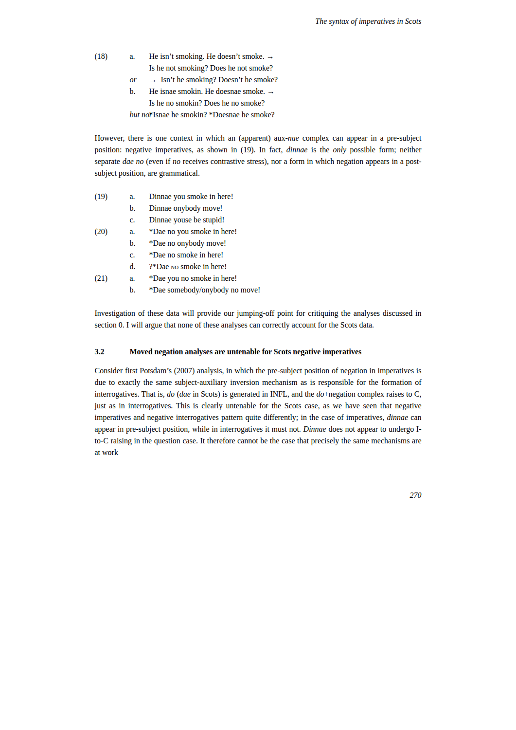The syntax of imperatives in Scots
(18) a. He isn’t smoking. He doesn’t smoke. → Is he not smoking? Does he not smoke?
or → Isn’t he smoking? Doesn’t he smoke?
b. He isnae smokin. He doesnae smoke. → Is he no smokin? Does he no smoke?
but not *Isnae he smokin? *Doesnae he smoke?
However, there is one context in which an (apparent) aux-nae complex can appear in a pre-subject position: negative imperatives, as shown in (19). In fact, dinnae is the only possible form; neither separate dae no (even if no receives contrastive stress), nor a form in which negation appears in a post-subject position, are grammatical.
(19) a. Dinnae you smoke in here!
b. Dinnae onybody move!
c. Dinnae youse be stupid!
(20) a. *Dae no you smoke in here!
b. *Dae no onybody move!
c. *Dae no smoke in here!
d. ?*Dae no smoke in here!
(21) a. *Dae you no smoke in here!
b. *Dae somebody/onybody no move!
Investigation of these data will provide our jumping-off point for critiquing the analyses discussed in section 0. I will argue that none of these analyses can correctly account for the Scots data.
3.2 Moved negation analyses are untenable for Scots negative imperatives
Consider first Potsdam’s (2007) analysis, in which the pre-subject position of negation in imperatives is due to exactly the same subject-auxiliary inversion mechanism as is responsible for the formation of interrogatives. That is, do (dae in Scots) is generated in INFL, and the do+negation complex raises to C, just as in interrogatives. This is clearly untenable for the Scots case, as we have seen that negative imperatives and negative interrogatives pattern quite differently; in the case of imperatives, dinnae can appear in pre-subject position, while in interrogatives it must not. Dinnae does not appear to undergo I-to-C raising in the question case. It therefore cannot be the case that precisely the same mechanisms are at work
270